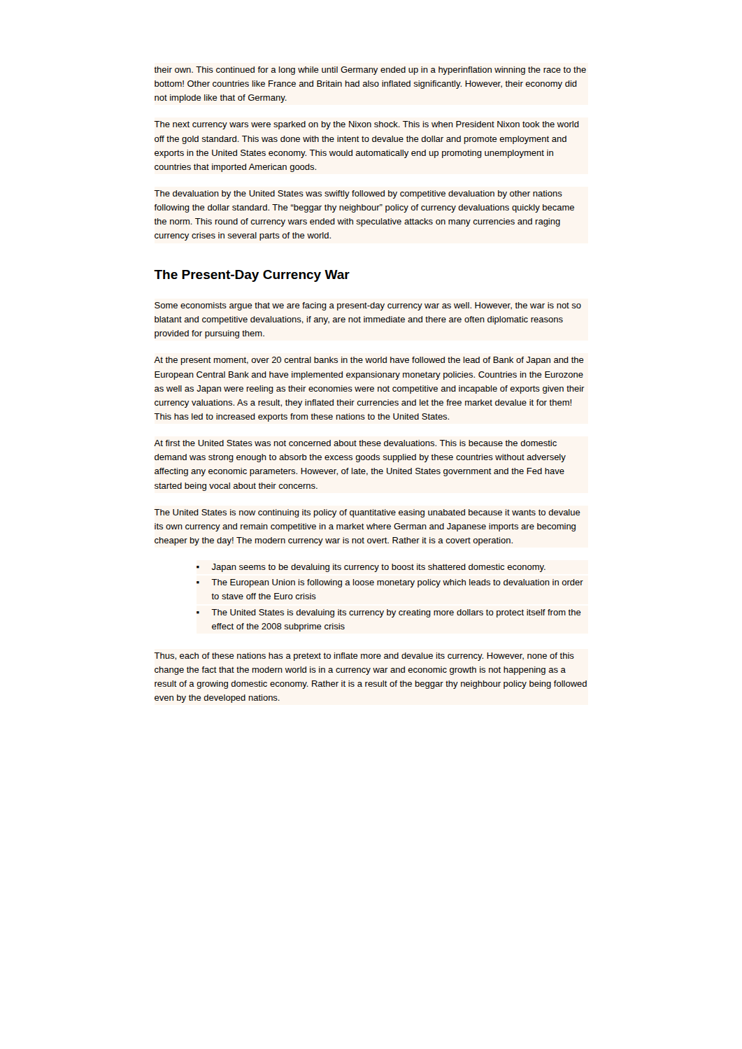their own. This continued for a long while until Germany ended up in a hyperinflation winning the race to the bottom! Other countries like France and Britain had also inflated significantly. However, their economy did not implode like that of Germany.
The next currency wars were sparked on by the Nixon shock. This is when President Nixon took the world off the gold standard. This was done with the intent to devalue the dollar and promote employment and exports in the United States economy. This would automatically end up promoting unemployment in countries that imported American goods.
The devaluation by the United States was swiftly followed by competitive devaluation by other nations following the dollar standard. The “beggar thy neighbour” policy of currency devaluations quickly became the norm. This round of currency wars ended with speculative attacks on many currencies and raging currency crises in several parts of the world.
The Present-Day Currency War
Some economists argue that we are facing a present-day currency war as well. However, the war is not so blatant and competitive devaluations, if any, are not immediate and there are often diplomatic reasons provided for pursuing them.
At the present moment, over 20 central banks in the world have followed the lead of Bank of Japan and the European Central Bank and have implemented expansionary monetary policies. Countries in the Eurozone as well as Japan were reeling as their economies were not competitive and incapable of exports given their currency valuations. As a result, they inflated their currencies and let the free market devalue it for them! This has led to increased exports from these nations to the United States.
At first the United States was not concerned about these devaluations. This is because the domestic demand was strong enough to absorb the excess goods supplied by these countries without adversely affecting any economic parameters. However, of late, the United States government and the Fed have started being vocal about their concerns.
The United States is now continuing its policy of quantitative easing unabated because it wants to devalue its own currency and remain competitive in a market where German and Japanese imports are becoming cheaper by the day! The modern currency war is not overt. Rather it is a covert operation.
Japan seems to be devaluing its currency to boost its shattered domestic economy.
The European Union is following a loose monetary policy which leads to devaluation in order to stave off the Euro crisis
The United States is devaluing its currency by creating more dollars to protect itself from the effect of the 2008 subprime crisis
Thus, each of these nations has a pretext to inflate more and devalue its currency. However, none of this change the fact that the modern world is in a currency war and economic growth is not happening as a result of a growing domestic economy. Rather it is a result of the beggar thy neighbour policy being followed even by the developed nations.